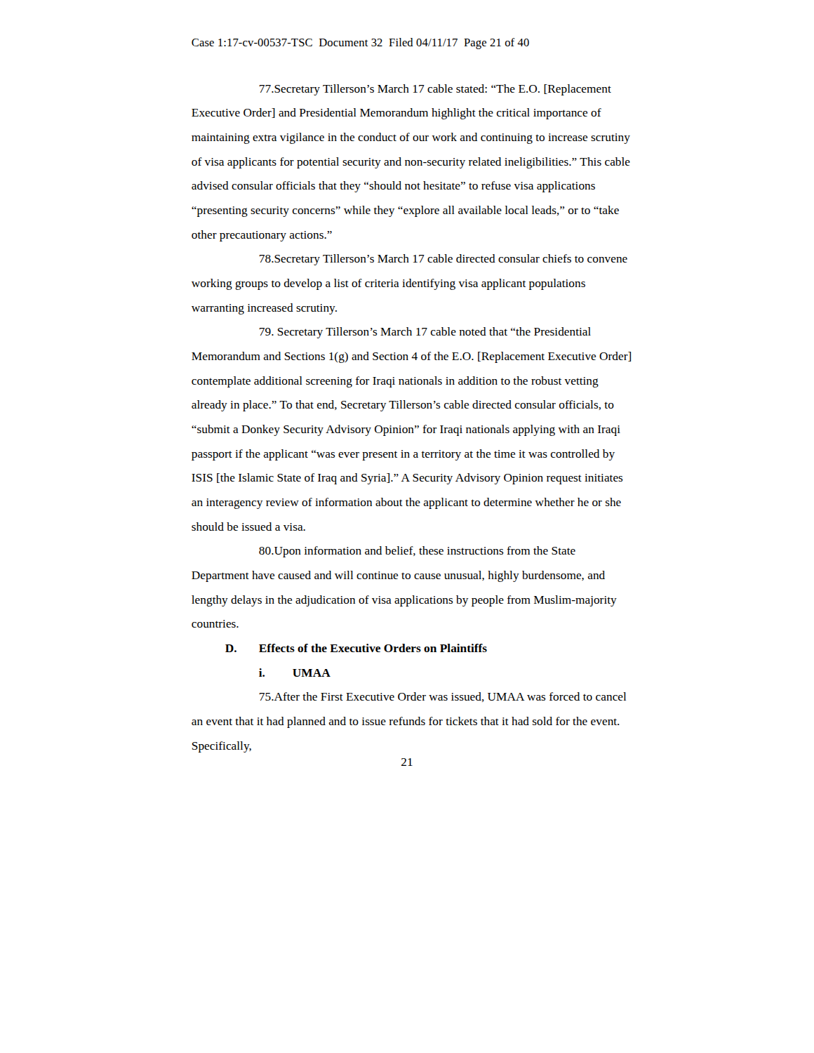Case 1:17-cv-00537-TSC Document 32 Filed 04/11/17 Page 21 of 40
77. Secretary Tillerson’s March 17 cable stated: “The E.O. [Replacement Executive Order] and Presidential Memorandum highlight the critical importance of maintaining extra vigilance in the conduct of our work and continuing to increase scrutiny of visa applicants for potential security and non-security related ineligibilities.” This cable advised consular officials that they “should not hesitate” to refuse visa applications “presenting security concerns” while they “explore all available local leads,” or to “take other precautionary actions.”
78. Secretary Tillerson’s March 17 cable directed consular chiefs to convene working groups to develop a list of criteria identifying visa applicant populations warranting increased scrutiny.
79. Secretary Tillerson’s March 17 cable noted that “the Presidential Memorandum and Sections 1(g) and Section 4 of the E.O. [Replacement Executive Order] contemplate additional screening for Iraqi nationals in addition to the robust vetting already in place.” To that end, Secretary Tillerson’s cable directed consular officials, to “submit a Donkey Security Advisory Opinion” for Iraqi nationals applying with an Iraqi passport if the applicant “was ever present in a territory at the time it was controlled by ISIS [the Islamic State of Iraq and Syria].” A Security Advisory Opinion request initiates an interagency review of information about the applicant to determine whether he or she should be issued a visa.
80. Upon information and belief, these instructions from the State Department have caused and will continue to cause unusual, highly burdensome, and lengthy delays in the adjudication of visa applications by people from Muslim-majority countries.
D. Effects of the Executive Orders on Plaintiffs
i. UMAA
75. After the First Executive Order was issued, UMAA was forced to cancel an event that it had planned and to issue refunds for tickets that it had sold for the event. Specifically,
21